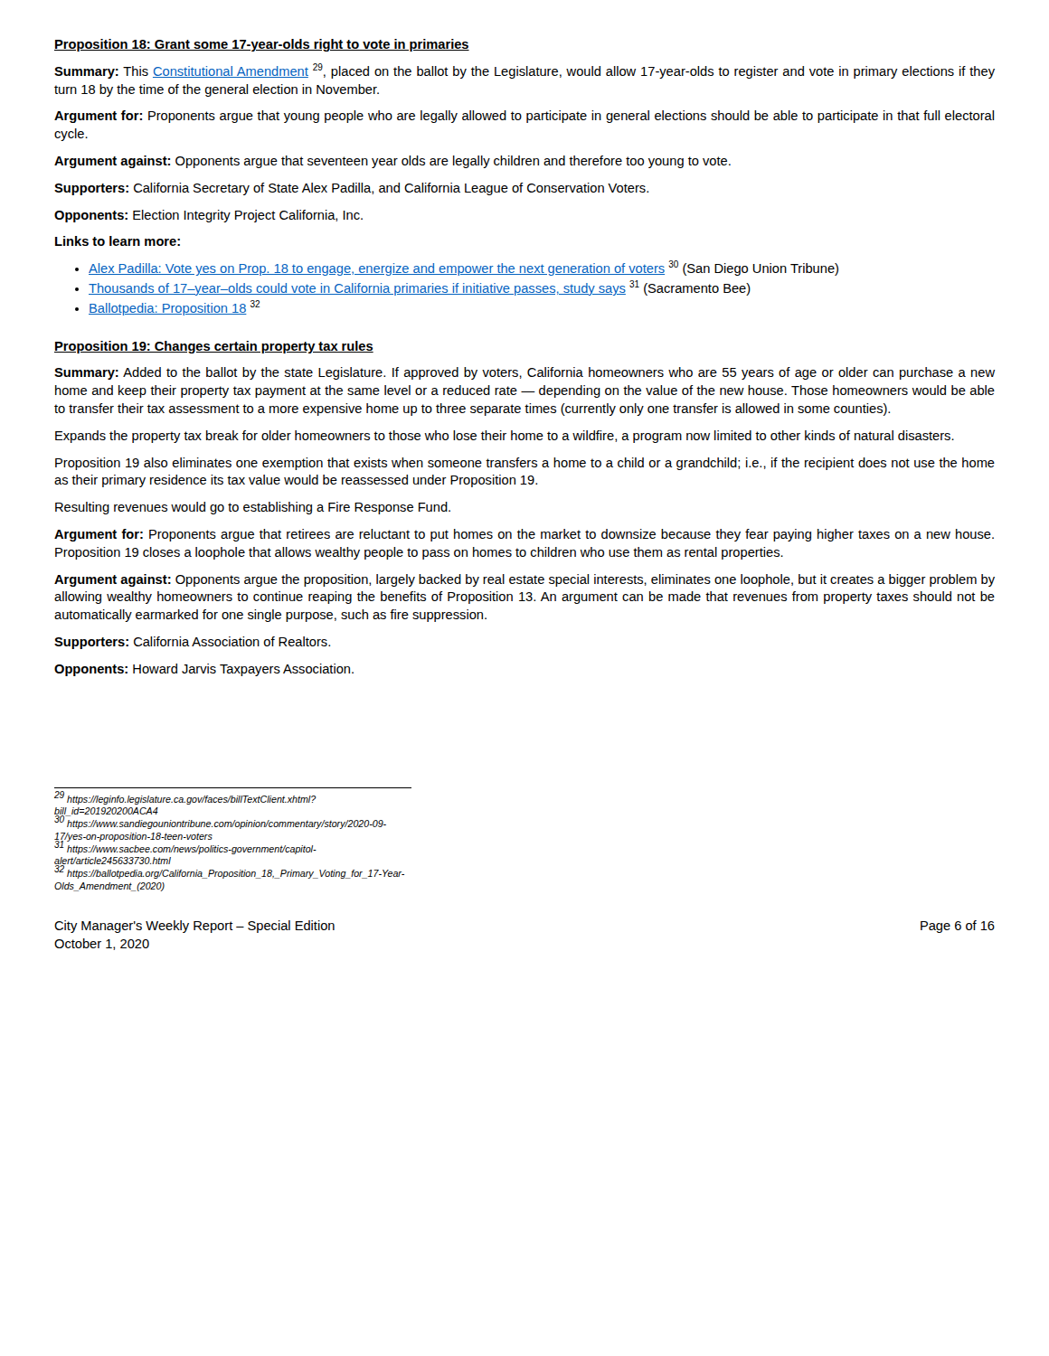Proposition 18: Grant some 17-year-olds right to vote in primaries
Summary: This Constitutional Amendment 29, placed on the ballot by the Legislature, would allow 17-year-olds to register and vote in primary elections if they turn 18 by the time of the general election in November.
Argument for: Proponents argue that young people who are legally allowed to participate in general elections should be able to participate in that full electoral cycle.
Argument against: Opponents argue that seventeen year olds are legally children and therefore too young to vote.
Supporters: California Secretary of State Alex Padilla, and California League of Conservation Voters.
Opponents: Election Integrity Project California, Inc.
Links to learn more:
Alex Padilla: Vote yes on Prop. 18 to engage, energize and empower the next generation of voters 30 (San Diego Union Tribune)
Thousands of 17–year–olds could vote in California primaries if initiative passes, study says 31 (Sacramento Bee)
Ballotpedia: Proposition 18 32
Proposition 19: Changes certain property tax rules
Summary: Added to the ballot by the state Legislature. If approved by voters, California homeowners who are 55 years of age or older can purchase a new home and keep their property tax payment at the same level or a reduced rate — depending on the value of the new house. Those homeowners would be able to transfer their tax assessment to a more expensive home up to three separate times (currently only one transfer is allowed in some counties).
Expands the property tax break for older homeowners to those who lose their home to a wildfire, a program now limited to other kinds of natural disasters.
Proposition 19 also eliminates one exemption that exists when someone transfers a home to a child or a grandchild; i.e., if the recipient does not use the home as their primary residence its tax value would be reassessed under Proposition 19.
Resulting revenues would go to establishing a Fire Response Fund.
Argument for: Proponents argue that retirees are reluctant to put homes on the market to downsize because they fear paying higher taxes on a new house. Proposition 19 closes a loophole that allows wealthy people to pass on homes to children who use them as rental properties.
Argument against: Opponents argue the proposition, largely backed by real estate special interests, eliminates one loophole, but it creates a bigger problem by allowing wealthy homeowners to continue reaping the benefits of Proposition 13. An argument can be made that revenues from property taxes should not be automatically earmarked for one single purpose, such as fire suppression.
Supporters: California Association of Realtors.
Opponents: Howard Jarvis Taxpayers Association.
29 https://leginfo.legislature.ca.gov/faces/billTextClient.xhtml?bill_id=201920200ACA4
30 https://www.sandiegouniontribune.com/opinion/commentary/story/2020-09-17/yes-on-proposition-18-teen-voters
31 https://www.sacbee.com/news/politics-government/capitol-alert/article245633730.html
32 https://ballotpedia.org/California_Proposition_18,_Primary_Voting_for_17-Year-Olds_Amendment_(2020)
City Manager's Weekly Report – Special Edition
October 1, 2020
Page 6 of 16